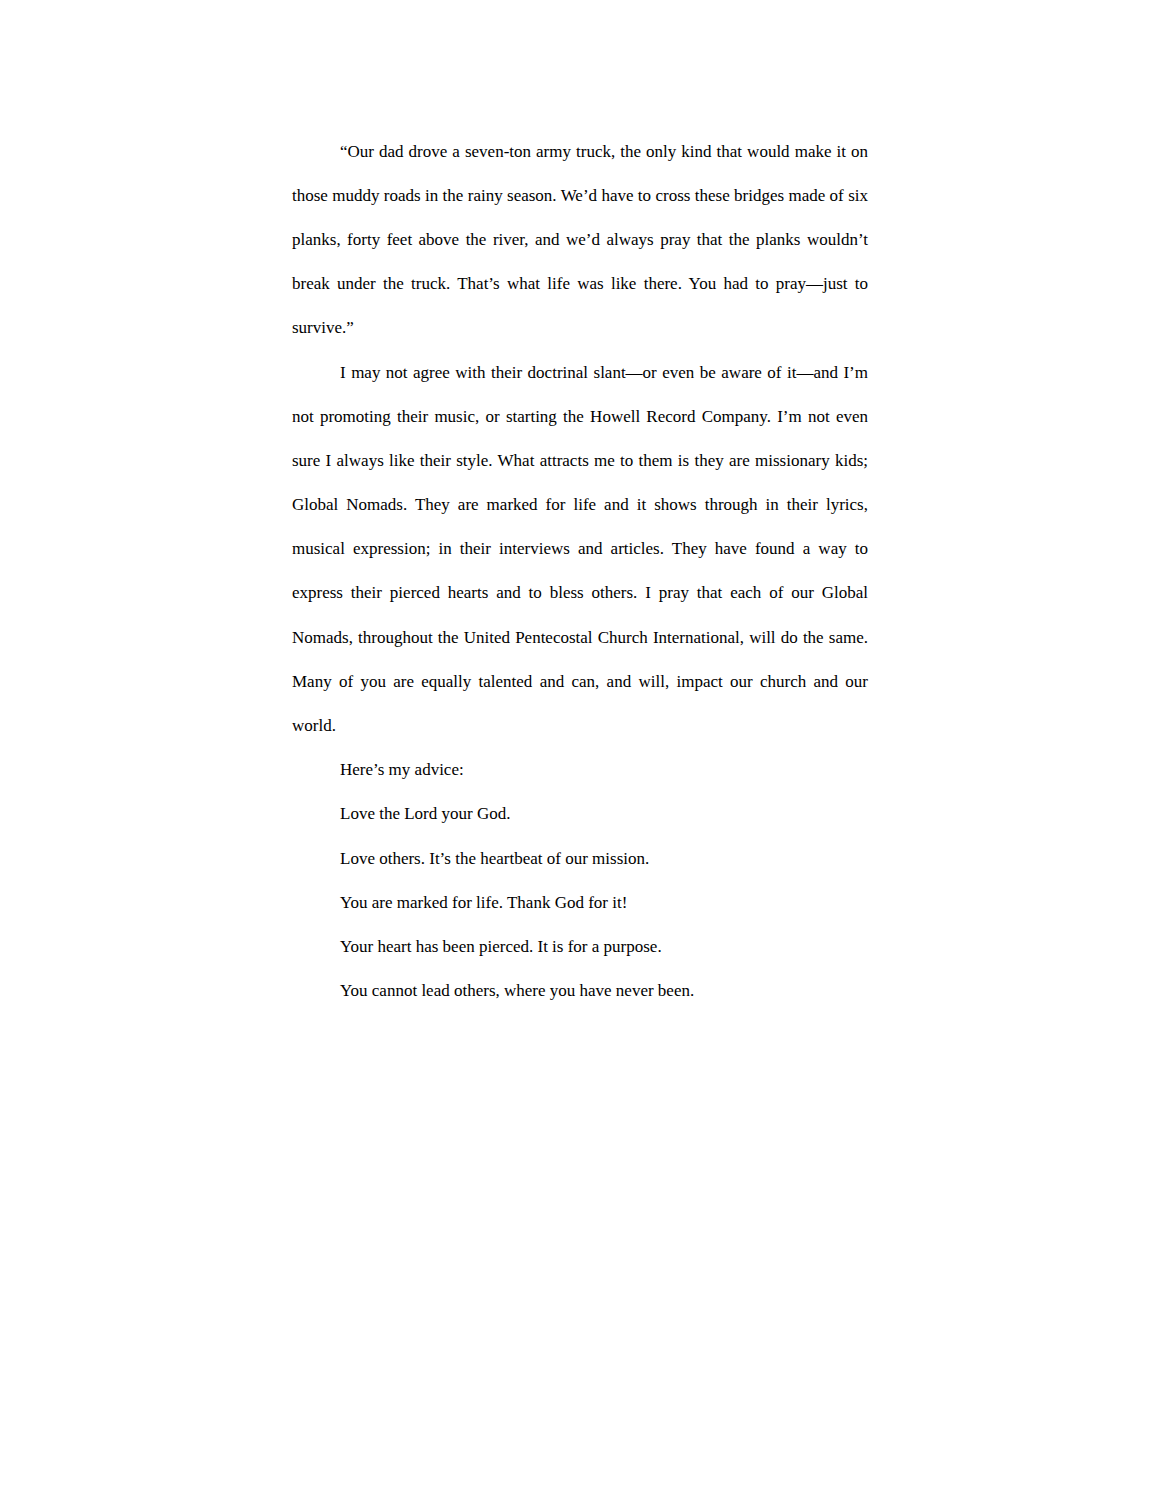“Our dad drove a seven-ton army truck, the only kind that would make it on those muddy roads in the rainy season. We’d have to cross these bridges made of six planks, forty feet above the river, and we’d always pray that the planks wouldn’t break under the truck. That’s what life was like there. You had to pray—just to survive.”
I may not agree with their doctrinal slant—or even be aware of it—and I’m not promoting their music, or starting the Howell Record Company. I’m not even sure I always like their style. What attracts me to them is they are missionary kids; Global Nomads. They are marked for life and it shows through in their lyrics, musical expression; in their interviews and articles. They have found a way to express their pierced hearts and to bless others. I pray that each of our Global Nomads, throughout the United Pentecostal Church International, will do the same. Many of you are equally talented and can, and will, impact our church and our world.
Here’s my advice:
Love the Lord your God.
Love others. It’s the heartbeat of our mission.
You are marked for life. Thank God for it!
Your heart has been pierced. It is for a purpose.
You cannot lead others, where you have never been.